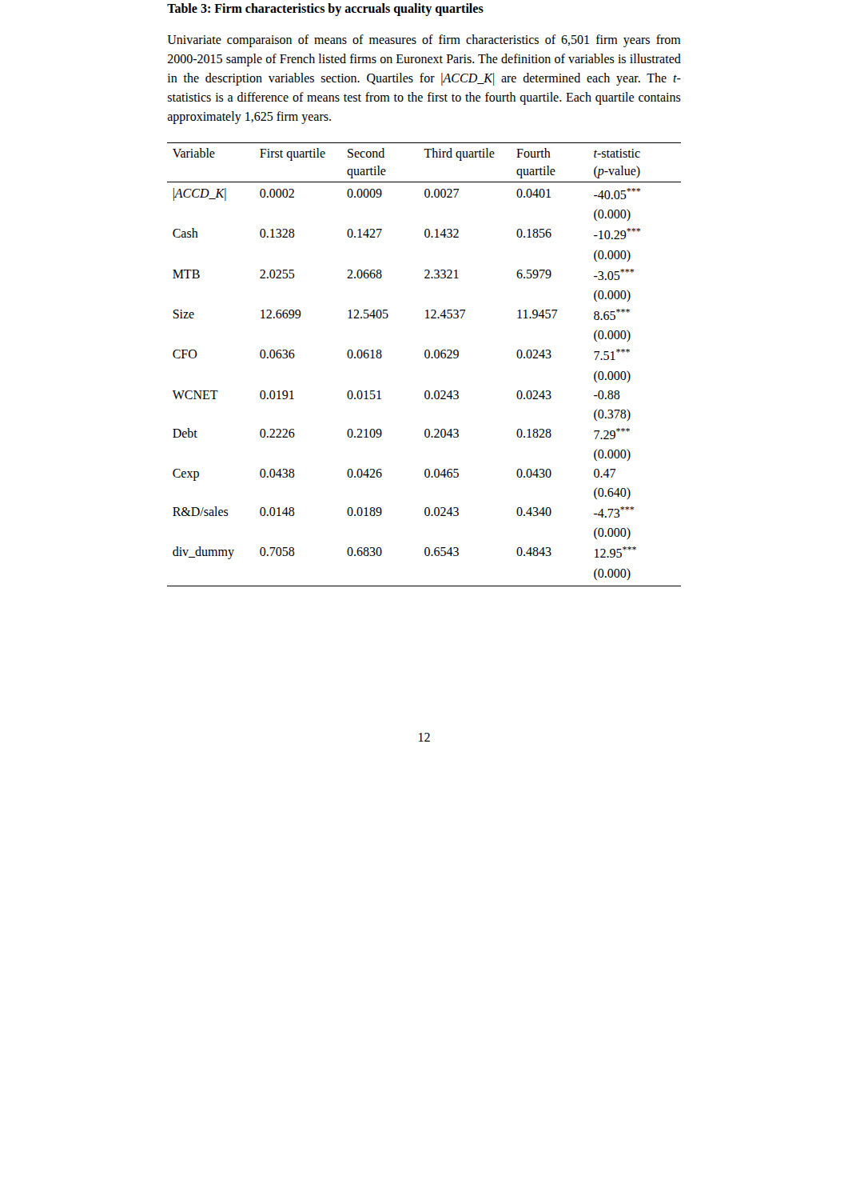Table 3: Firm characteristics by accruals quality quartiles
Univariate comparaison of means of measures of firm characteristics of 6,501 firm years from 2000-2015 sample of French listed firms on Euronext Paris. The definition of variables is illustrated in the description variables section. Quartiles for |ACCD_K| are determined each year. The t-statistics is a difference of means test from to the first to the fourth quartile. Each quartile contains approximately 1,625 firm years.
| Variable | First quartile | Second quartile | Third quartile | Fourth quartile | t -statistic ( p -value) |
| --- | --- | --- | --- | --- | --- |
| / ACCD_K / | 0.0002 | 0.0009 | 0.0027 | 0.0401 | -40.05 *** (0.000) |
| Cash | 0.1328 | 0.1427 | 0.1432 | 0.1856 | -10.29 *** (0.000) |
| MTB | 2.0255 | 2.0668 | 2.3321 | 6.5979 | -3.05 *** (0.000) |
| Size | 12.6699 | 12.5405 | 12.4537 | 11.9457 | 8.65 *** (0.000) |
| CFO | 0.0636 | 0.0618 | 0.0629 | 0.0243 | 7.51 *** (0.000) |
| WCNET | 0.0191 | 0.0151 | 0.0243 | 0.0243 | -0.88 (0.378) |
| Debt | 0.2226 | 0.2109 | 0.2043 | 0.1828 | 7.29 *** (0.000) |
| Cexp | 0.0438 | 0.0426 | 0.0465 | 0.0430 | 0.47 (0.640) |
| R&D/sales | 0.0148 | 0.0189 | 0.0243 | 0.4340 | -4.73 *** (0.000) |
| div_dummy | 0.7058 | 0.6830 | 0.6543 | 0.4843 | 12.95 *** (0.000) |
12